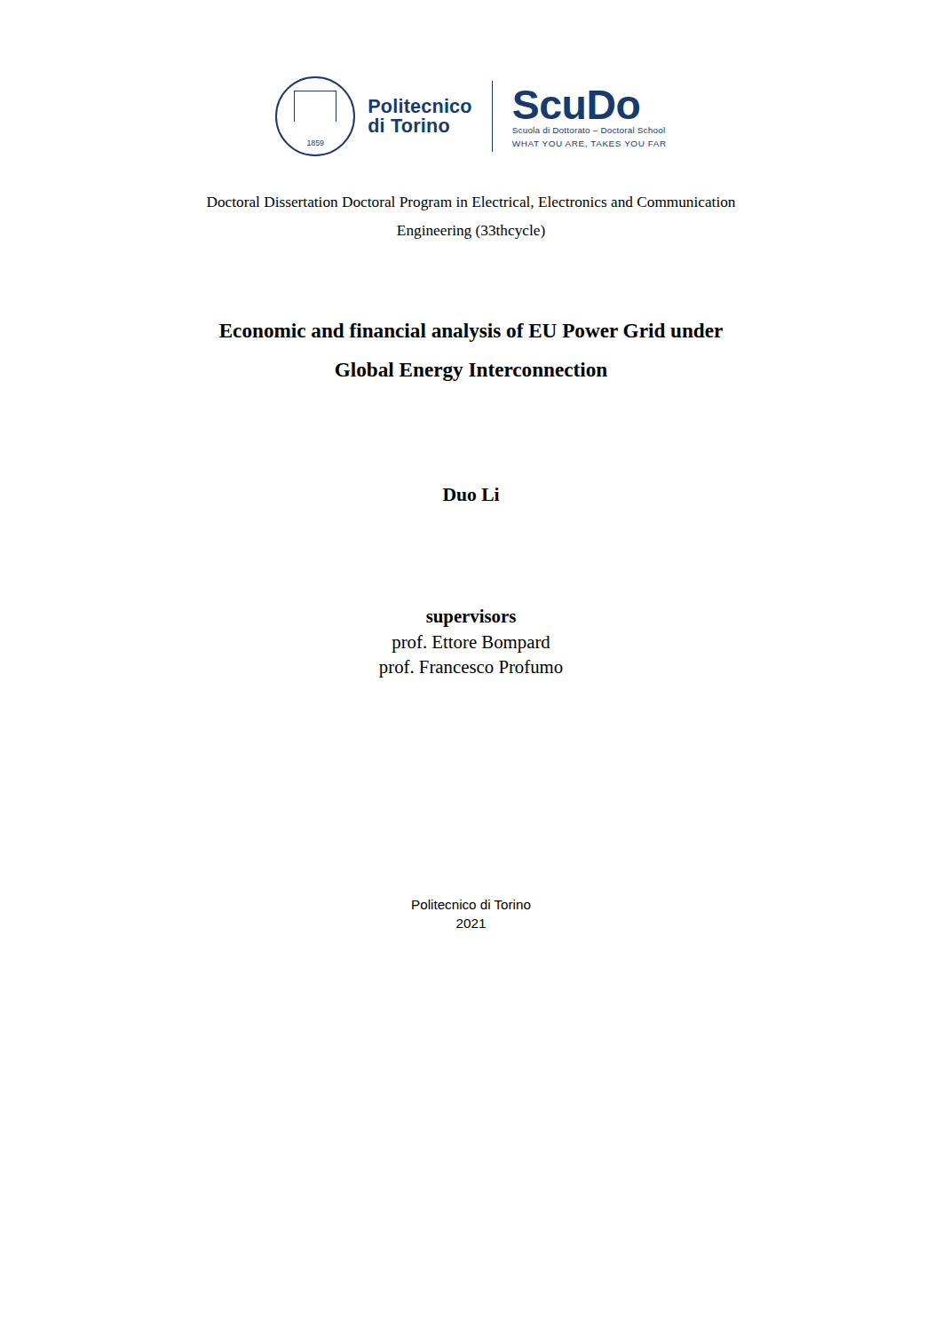Politecnico
di Torino ScuDo
Scuola di Dottorato – Doctoral School
WHAT YOU ARE, TAKES YOU FAR
Doctoral Dissertation Doctoral Program in Electrical, Electronics and Communication Engineering (33thcycle)
Economic and financial analysis of EU Power Grid under Global Energy Interconnection
Duo Li
supervisors
prof. Ettore Bompard
prof. Francesco Profumo
Politecnico di Torino
2021